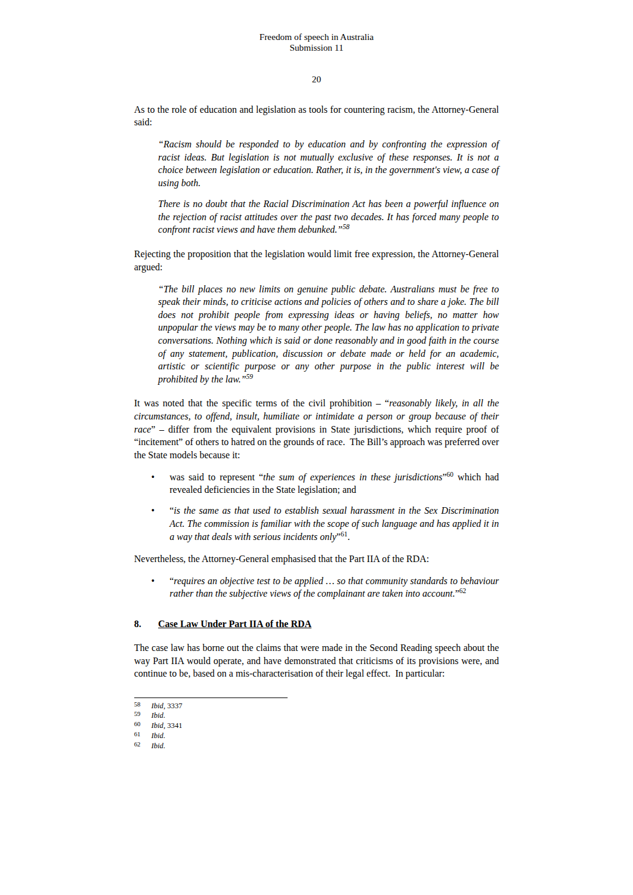Freedom of speech in Australia
Submission 11
20
As to the role of education and legislation as tools for countering racism, the Attorney-General said:
“Racism should be responded to by education and by confronting the expression of racist ideas. But legislation is not mutually exclusive of these responses. It is not a choice between legislation or education. Rather, it is, in the government's view, a case of using both.
There is no doubt that the Racial Discrimination Act has been a powerful influence on the rejection of racist attitudes over the past two decades. It has forced many people to confront racist views and have them debunked.”58
Rejecting the proposition that the legislation would limit free expression, the Attorney-General argued:
“The bill places no new limits on genuine public debate. Australians must be free to speak their minds, to criticise actions and policies of others and to share a joke. The bill does not prohibit people from expressing ideas or having beliefs, no matter how unpopular the views may be to many other people. The law has no application to private conversations. Nothing which is said or done reasonably and in good faith in the course of any statement, publication, discussion or debate made or held for an academic, artistic or scientific purpose or any other purpose in the public interest will be prohibited by the law.”59
It was noted that the specific terms of the civil prohibition – “reasonably likely, in all the circumstances, to offend, insult, humiliate or intimidate a person or group because of their race” – differ from the equivalent provisions in State jurisdictions, which require proof of “incitement” of others to hatred on the grounds of race. The Bill’s approach was preferred over the State models because it:
was said to represent “the sum of experiences in these jurisdictions”60 which had revealed deficiencies in the State legislation; and
“is the same as that used to establish sexual harassment in the Sex Discrimination Act. The commission is familiar with the scope of such language and has applied it in a way that deals with serious incidents only”61.
Nevertheless, the Attorney-General emphasised that the Part IIA of the RDA:
“requires an objective test to be applied … so that community standards to behaviour rather than the subjective views of the complainant are taken into account.”62
8. Case Law Under Part IIA of the RDA
The case law has borne out the claims that were made in the Second Reading speech about the way Part IIA would operate, and have demonstrated that criticisms of its provisions were, and continue to be, based on a mis-characterisation of their legal effect. In particular:
58 Ibid, 3337
59 Ibid.
60 Ibid, 3341
61 Ibid.
62 Ibid.